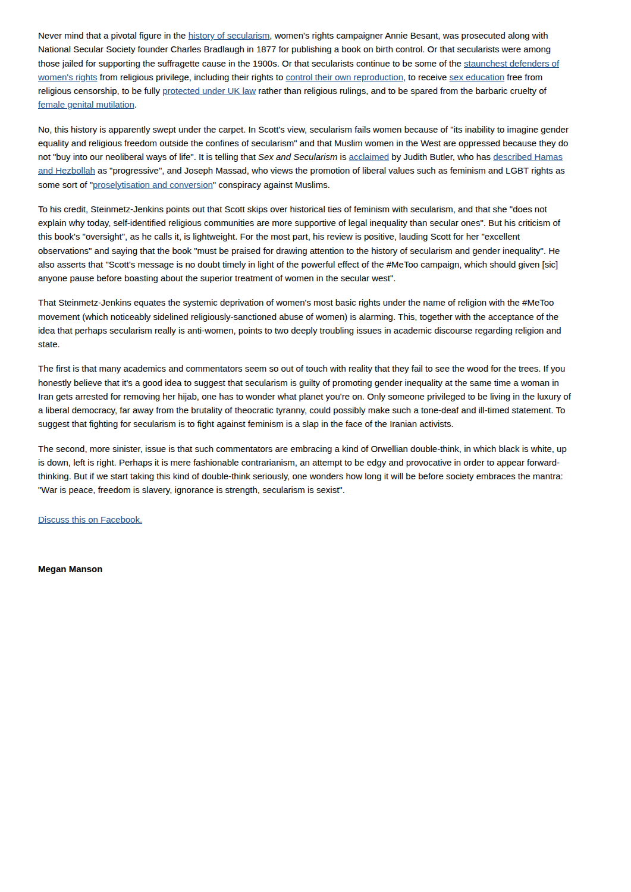Never mind that a pivotal figure in the history of secularism, women's rights campaigner Annie Besant, was prosecuted along with National Secular Society founder Charles Bradlaugh in 1877 for publishing a book on birth control. Or that secularists were among those jailed for supporting the suffragette cause in the 1900s. Or that secularists continue to be some of the staunchest defenders of women's rights from religious privilege, including their rights to control their own reproduction, to receive sex education free from religious censorship, to be fully protected under UK law rather than religious rulings, and to be spared from the barbaric cruelty of female genital mutilation.
No, this history is apparently swept under the carpet. In Scott's view, secularism fails women because of "its inability to imagine gender equality and religious freedom outside the confines of secularism" and that Muslim women in the West are oppressed because they do not "buy into our neoliberal ways of life". It is telling that Sex and Secularism is acclaimed by Judith Butler, who has described Hamas and Hezbollah as "progressive", and Joseph Massad, who views the promotion of liberal values such as feminism and LGBT rights as some sort of "proselytisation and conversion" conspiracy against Muslims.
To his credit, Steinmetz-Jenkins points out that Scott skips over historical ties of feminism with secularism, and that she "does not explain why today, self-identified religious communities are more supportive of legal inequality than secular ones". But his criticism of this book's "oversight", as he calls it, is lightweight. For the most part, his review is positive, lauding Scott for her "excellent observations" and saying that the book "must be praised for drawing attention to the history of secularism and gender inequality". He also asserts that "Scott's message is no doubt timely in light of the powerful effect of the #MeToo campaign, which should given [sic] anyone pause before boasting about the superior treatment of women in the secular west".
That Steinmetz-Jenkins equates the systemic deprivation of women's most basic rights under the name of religion with the #MeToo movement (which noticeably sidelined religiously-sanctioned abuse of women) is alarming. This, together with the acceptance of the idea that perhaps secularism really is anti-women, points to two deeply troubling issues in academic discourse regarding religion and state.
The first is that many academics and commentators seem so out of touch with reality that they fail to see the wood for the trees. If you honestly believe that it's a good idea to suggest that secularism is guilty of promoting gender inequality at the same time a woman in Iran gets arrested for removing her hijab, one has to wonder what planet you're on. Only someone privileged to be living in the luxury of a liberal democracy, far away from the brutality of theocratic tyranny, could possibly make such a tone-deaf and ill-timed statement. To suggest that fighting for secularism is to fight against feminism is a slap in the face of the Iranian activists.
The second, more sinister, issue is that such commentators are embracing a kind of Orwellian double-think, in which black is white, up is down, left is right. Perhaps it is mere fashionable contrarianism, an attempt to be edgy and provocative in order to appear forward-thinking. But if we start taking this kind of double-think seriously, one wonders how long it will be before society embraces the mantra: "War is peace, freedom is slavery, ignorance is strength, secularism is sexist".
Discuss this on Facebook.
Megan Manson